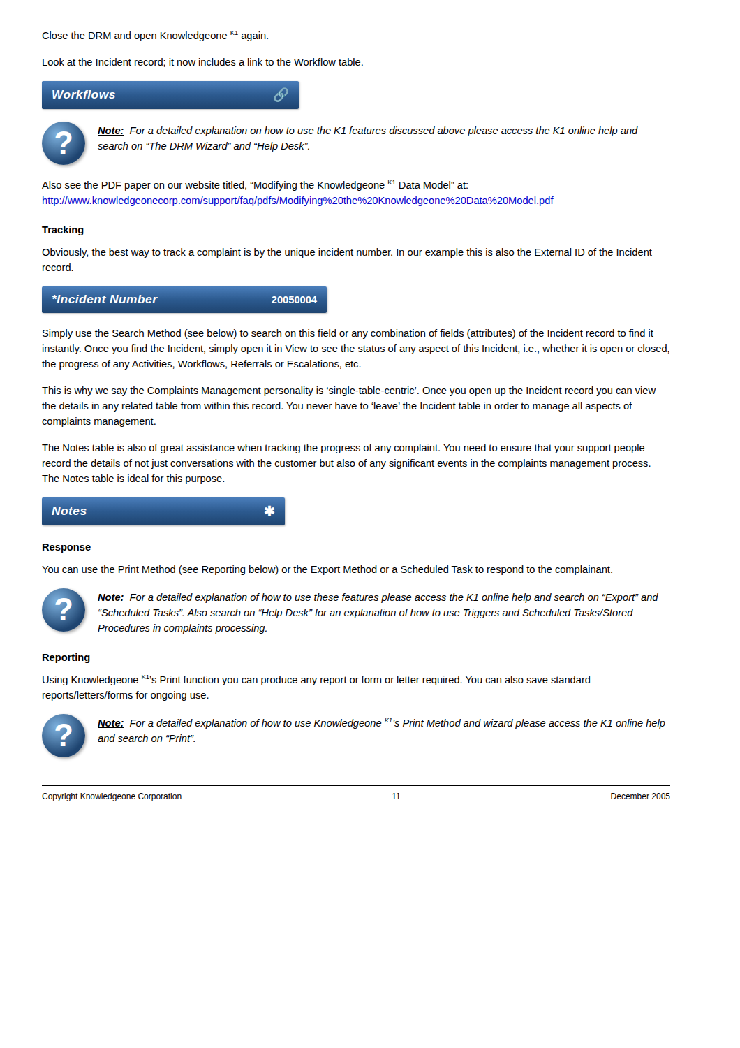Close the DRM and open Knowledgeone K1 again.
Look at the Incident record; it now includes a link to the Workflow table.
Workflows 🔗
?
Note: For a detailed explanation on how to use the K1 features discussed above please access the K1 online help and search on “The DRM Wizard” and “Help Desk”.
Also see the PDF paper on our website titled, “Modifying the Knowledgeone K1 Data Model” at:
http://www.knowledgeonecorp.com/support/faq/pdfs/Modifying%20the%20Knowledgeone%20Data%20Model.pdf
Tracking
Obviously, the best way to track a complaint is by the unique incident number. In our example this is also the External ID of the Incident record.
*Incident Number 20050004
Simply use the Search Method (see below) to search on this field or any combination of fields (attributes) of the Incident record to find it instantly. Once you find the Incident, simply open it in View to see the status of any aspect of this Incident, i.e., whether it is open or closed, the progress of any Activities, Workflows, Referrals or Escalations, etc.
This is why we say the Complaints Management personality is ‘single-table-centric’. Once you open up the Incident record you can view the details in any related table from within this record. You never have to ‘leave’ the Incident table in order to manage all aspects of complaints management.
The Notes table is also of great assistance when tracking the progress of any complaint. You need to ensure that your support people record the details of not just conversations with the customer but also of any significant events in the complaints management process. The Notes table is ideal for this purpose.
Notes ✱
Response
You can use the Print Method (see Reporting below) or the Export Method or a Scheduled Task to respond to the complainant.
?
Note: For a detailed explanation of how to use these features please access the K1 online help and search on “Export” and “Scheduled Tasks”. Also search on “Help Desk” for an explanation of how to use Triggers and Scheduled Tasks/Stored Procedures in complaints processing.
Reporting
Using Knowledgeone K1’s Print function you can produce any report or form or letter required. You can also save standard reports/letters/forms for ongoing use.
?
Note: For a detailed explanation of how to use Knowledgeone K1’s Print Method and wizard please access the K1 online help and search on “Print”.
Copyright Knowledgeone Corporation 11 December 2005